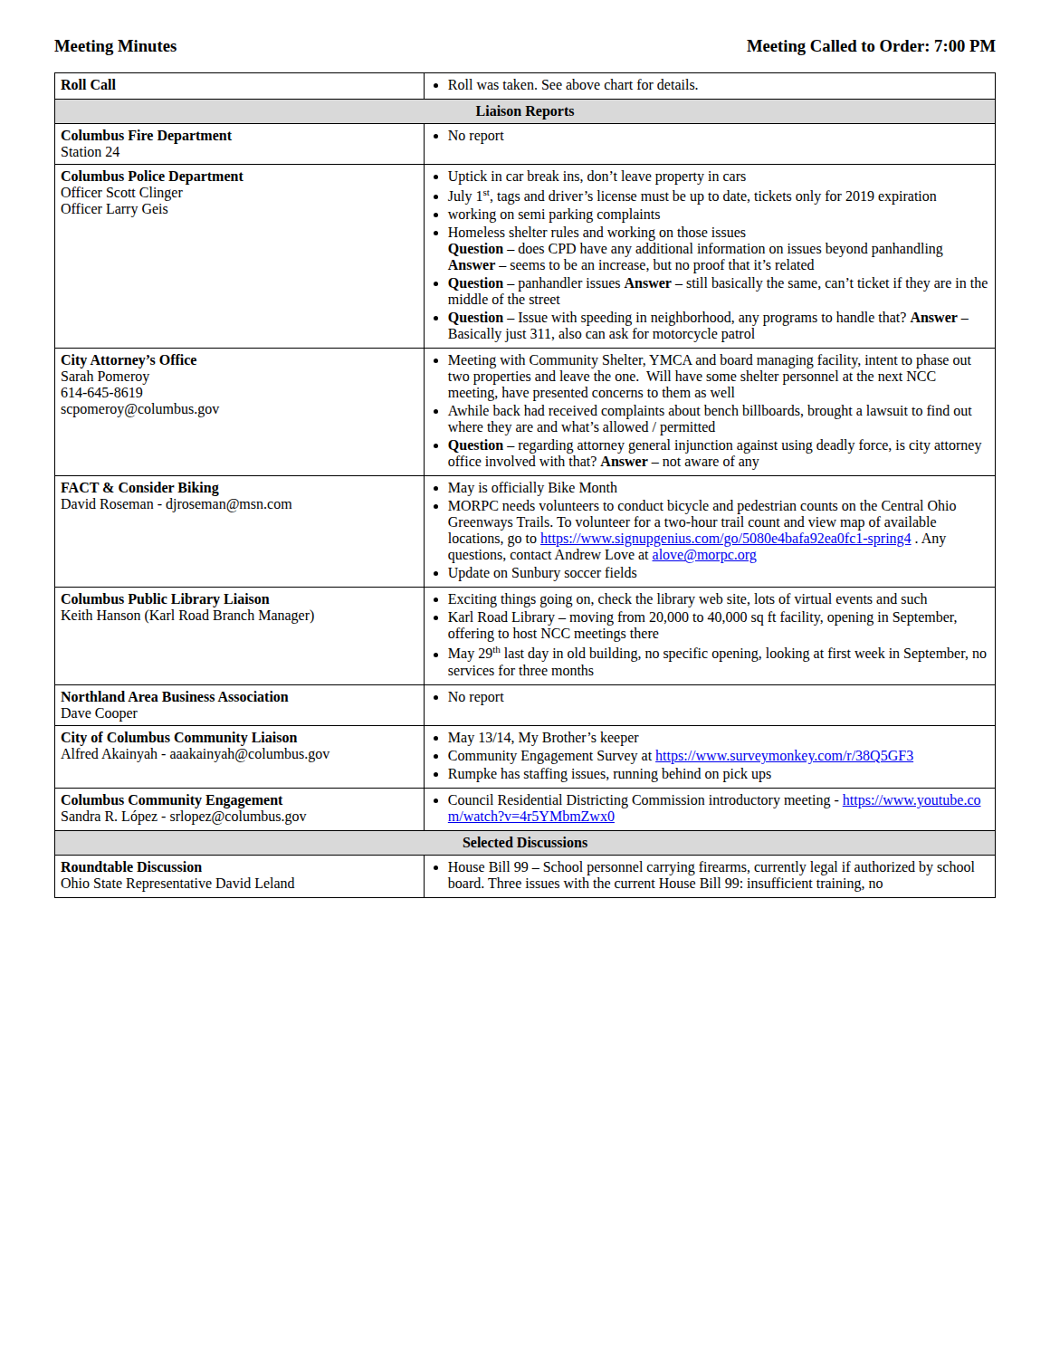Meeting Minutes Meeting Called to Order: 7:00 PM
| Roll Call | Roll was taken. See above chart for details. |
| Liaison Reports |
| Columbus Fire Department Station 24 | No report |
| Columbus Police Department Officer Scott Clinger Officer Larry Geis | Uptick in car break ins, don’t leave property in cars July 1 st , tags and driver’s license must be up to date, tickets only for 2019 expiration working on semi parking complaints Homeless shelter rules and working on those issues Question – does CPD have any additional information on issues beyond panhandling Answer – seems to be an increase, but no proof that it’s related Question – panhandler issues Answer – still basically the same, can’t ticket if they are in the middle of the street Question – Issue with speeding in neighborhood, any programs to handle that? Answer – Basically just 311, also can ask for motorcycle patrol |
| City Attorney’s Office Sarah Pomeroy 614-645-8619 scpomeroy@columbus.gov | Meeting with Community Shelter, YMCA and board managing facility, intent to phase out two properties and leave the one. Will have some shelter personnel at the next NCC meeting, have presented concerns to them as well Awhile back had received complaints about bench billboards, brought a lawsuit to find out where they are and what’s allowed / permitted Question – regarding attorney general injunction against using deadly force, is city attorney office involved with that? Answer – not aware of any |
| FACT & Consider Biking David Roseman - djroseman@msn.com | May is officially Bike Month MORPC needs volunteers to conduct bicycle and pedestrian counts on the Central Ohio Greenways Trails. To volunteer for a two-hour trail count and view map of available locations, go to https://www.signupgenius.com/go/5080e4bafa92ea0fc1-spring4 . Any questions, contact Andrew Love at alove@morpc.org Update on Sunbury soccer fields |
| Columbus Public Library Liaison Keith Hanson (Karl Road Branch Manager) | Exciting things going on, check the library web site, lots of virtual events and such Karl Road Library – moving from 20,000 to 40,000 sq ft facility, opening in September, offering to host NCC meetings there May 29 th last day in old building, no specific opening, looking at first week in September, no services for three months |
| Northland Area Business Association Dave Cooper | No report |
| City of Columbus Community Liaison Alfred Akainyah - aaakainyah@columbus.gov | May 13/14, My Brother’s keeper Community Engagement Survey at https://www.surveymonkey.com/r/38Q5GF3 Rumpke has staffing issues, running behind on pick ups |
| Columbus Community Engagement Sandra R. López - srlopez@columbus.gov | Council Residential Districting Commission introductory meeting - https://www.youtube.com/watch?v=4r5YMbmZwx0 |
| Selected Discussions |
| Roundtable Discussion Ohio State Representative David Leland | House Bill 99 – School personnel carrying firearms, currently legal if authorized by school board. Three issues with the current House Bill 99: insufficient training, no |